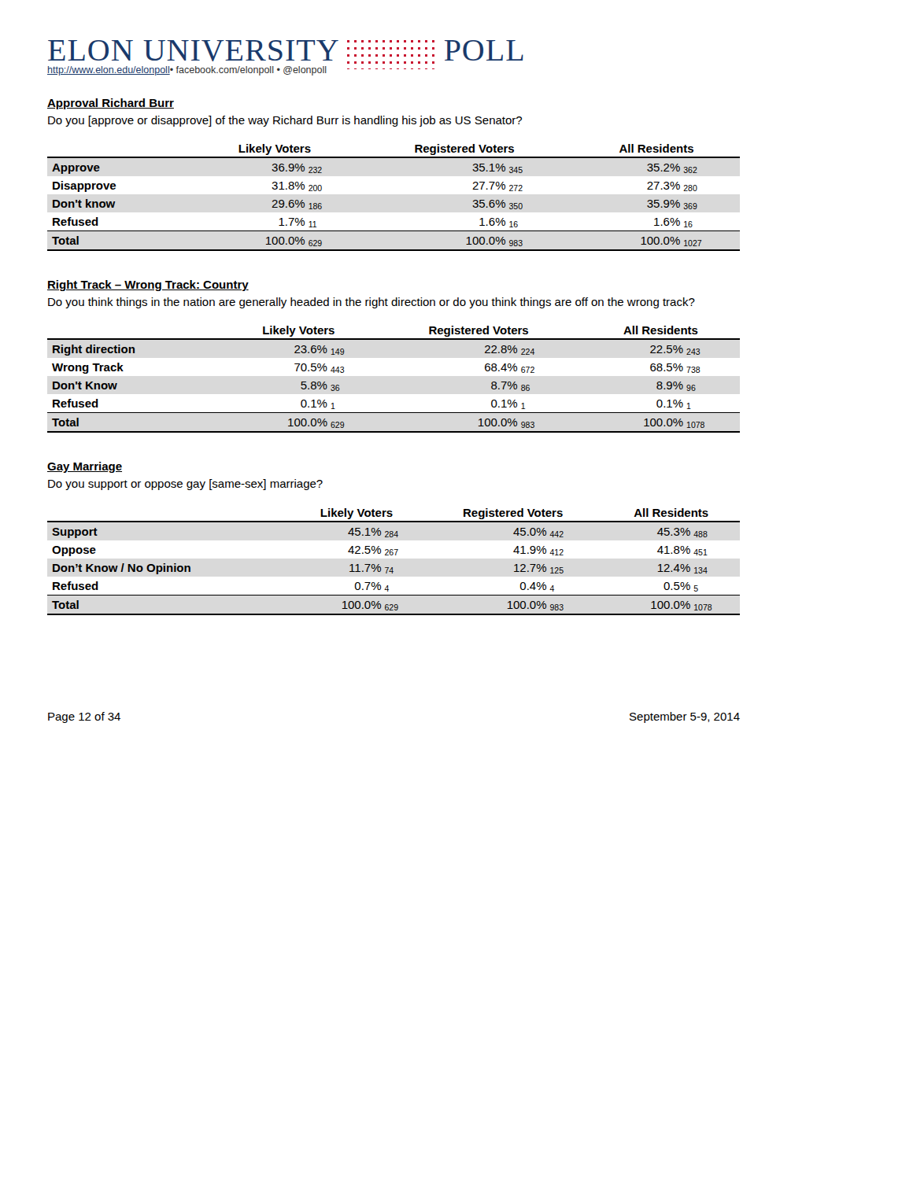ELON UNIVERSITY POLL
http://www.elon.edu/elonpoll• facebook.com/elonpoll • @elonpoll
Approval Richard Burr
Do you [approve or disapprove] of the way Richard Burr is handling his job as US Senator?
| | Likely Voters | Registered Voters | All Residents |
| --- | --- | --- | --- |
| Approve | 36.9% | 232 | 35.1% | 345 | 35.2% | 362 |
| Disapprove | 31.8% | 200 | 27.7% | 272 | 27.3% | 280 |
| Don't know | 29.6% | 186 | 35.6% | 350 | 35.9% | 369 |
| Refused | 1.7% | 11 | 1.6% | 16 | 1.6% | 16 |
| Total | 100.0% | 629 | 100.0% | 983 | 100.0% | 1027 |
Right Track – Wrong Track: Country
Do you think things in the nation are generally headed in the right direction or do you think things are off on the wrong track?
| | Likely Voters | Registered Voters | All Residents |
| --- | --- | --- | --- |
| Right direction | 23.6% | 149 | 22.8% | 224 | 22.5% | 243 |
| Wrong Track | 70.5% | 443 | 68.4% | 672 | 68.5% | 738 |
| Don't Know | 5.8% | 36 | 8.7% | 86 | 8.9% | 96 |
| Refused | 0.1% | 1 | 0.1% | 1 | 0.1% | 1 |
| Total | 100.0% | 629 | 100.0% | 983 | 100.0% | 1078 |
Gay Marriage
Do you support or oppose gay [same-sex] marriage?
| | Likely Voters | Registered Voters | All Residents |
| --- | --- | --- | --- |
| Support | 45.1% | 284 | 45.0% | 442 | 45.3% | 488 |
| Oppose | 42.5% | 267 | 41.9% | 412 | 41.8% | 451 |
| Don’t Know / No Opinion | 11.7% | 74 | 12.7% | 125 | 12.4% | 134 |
| Refused | 0.7% | 4 | 0.4% | 4 | 0.5% | 5 |
| Total | 100.0% | 629 | 100.0% | 983 | 100.0% | 1078 |
Page 12 of 34
September 5-9, 2014